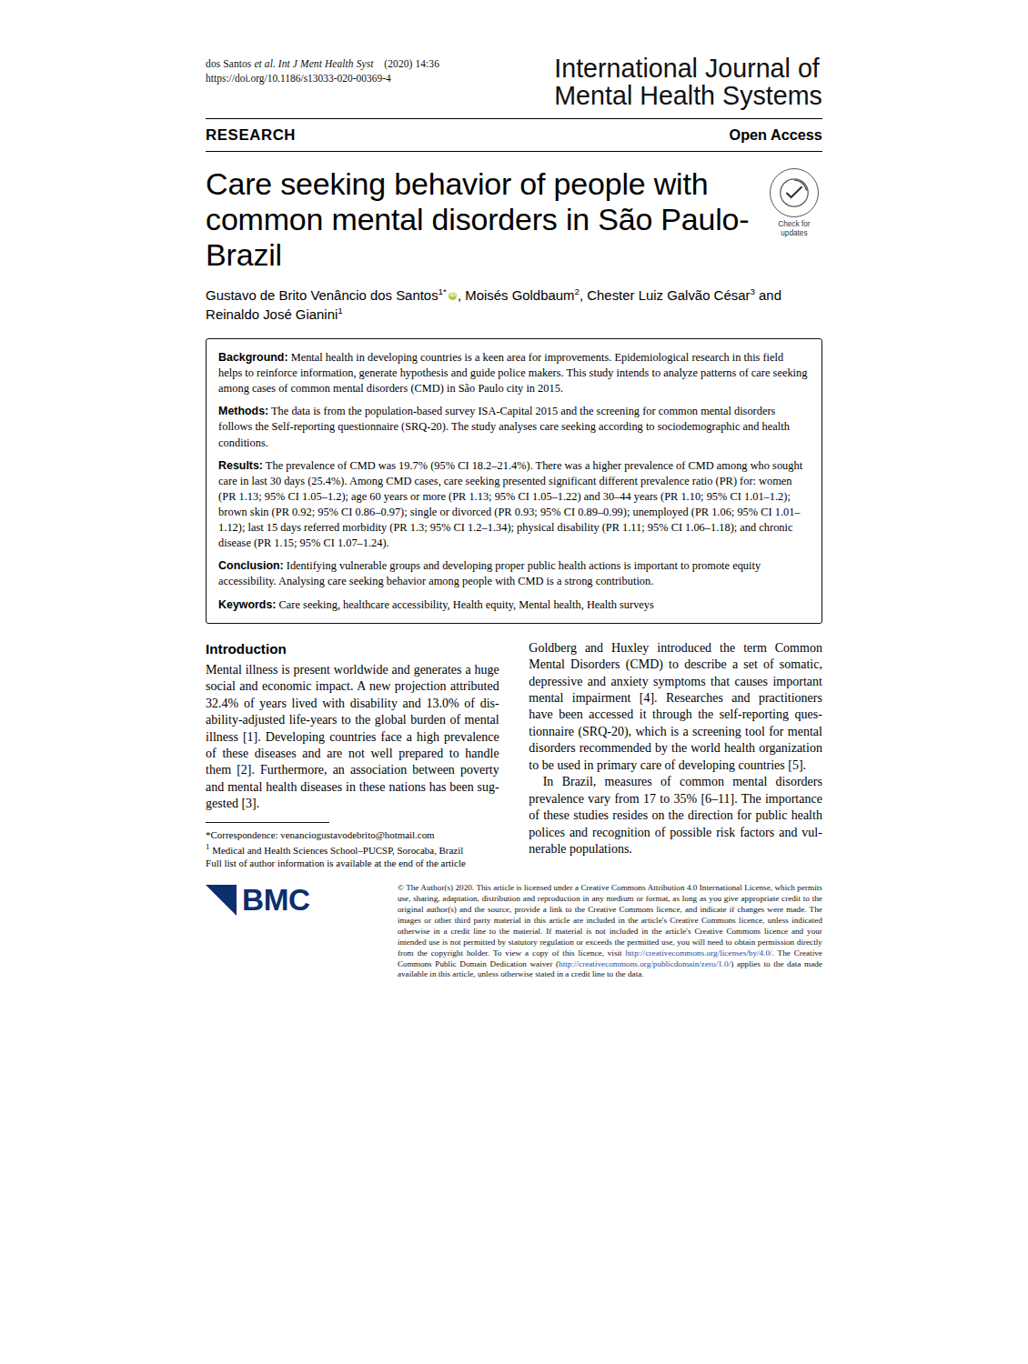dos Santos et al. Int J Ment Health Syst (2020) 14:36
https://doi.org/10.1186/s13033-020-00369-4
International Journal of
Mental Health Systems
RESEARCH
Open Access
Care seeking behavior of people with common mental disorders in São Paulo-Brazil
Check for
updates
Gustavo de Brito Venâncio dos Santos1* , Moisés Goldbaum2, Chester Luiz Galvão César3 and Reinaldo José Gianini1
Background: Mental health in developing countries is a keen area for improvements. Epidemiological research in this field helps to reinforce information, generate hypothesis and guide police makers. This study intends to analyze patterns of care seeking among cases of common mental disorders (CMD) in São Paulo city in 2015.
Methods: The data is from the population-based survey ISA-Capital 2015 and the screening for common mental disorders follows the Self-reporting questionnaire (SRQ-20). The study analyses care seeking according to sociodemographic and health conditions.
Results: The prevalence of CMD was 19.7% (95% CI 18.2–21.4%). There was a higher prevalence of CMD among who sought care in last 30 days (25.4%). Among CMD cases, care seeking presented significant different prevalence ratio (PR) for: women (PR 1.13; 95% CI 1.05–1.2); age 60 years or more (PR 1.13; 95% CI 1.05–1.22) and 30–44 years (PR 1.10; 95% CI 1.01–1.2); brown skin (PR 0.92; 95% CI 0.86–0.97); single or divorced (PR 0.93; 95% CI 0.89–0.99); unemployed (PR 1.06; 95% CI 1.01–1.12); last 15 days referred morbidity (PR 1.3; 95% CI 1.2–1.34); physical disability (PR 1.11; 95% CI 1.06–1.18); and chronic disease (PR 1.15; 95% CI 1.07–1.24).
Conclusion: Identifying vulnerable groups and developing proper public health actions is important to promote equity accessibility. Analysing care seeking behavior among people with CMD is a strong contribution.
Keywords: Care seeking, healthcare accessibility, Health equity, Mental health, Health surveys
Introduction
Mental illness is present worldwide and generates a huge social and economic impact. A new projection attributed 32.4% of years lived with disability and 13.0% of disability-adjusted life-years to the global burden of mental illness [1]. Developing countries face a high prevalence of these diseases and are not well prepared to handle them [2]. Furthermore, an association between poverty and mental health diseases in these nations has been suggested [3].
*Correspondence: venanciogustavodebrito@hotmail.com
1 Medical and Health Sciences School–PUCSP, Sorocaba, Brazil
Full list of author information is available at the end of the article
Goldberg and Huxley introduced the term Common Mental Disorders (CMD) to describe a set of somatic, depressive and anxiety symptoms that causes important mental impairment [4]. Researches and practitioners have been accessed it through the self-reporting questionnaire (SRQ-20), which is a screening tool for mental disorders recommended by the world health organization to be used in primary care of developing countries [5].
In Brazil, measures of common mental disorders prevalence vary from 17 to 35% [6–11]. The importance of these studies resides on the direction for public health polices and recognition of possible risk factors and vulnerable populations.
BMC
© The Author(s) 2020. This article is licensed under a Creative Commons Attribution 4.0 International License, which permits use, sharing, adaptation, distribution and reproduction in any medium or format, as long as you give appropriate credit to the original author(s) and the source, provide a link to the Creative Commons licence, and indicate if changes were made. The images or other third party material in this article are included in the article's Creative Commons licence, unless indicated otherwise in a credit line to the material. If material is not included in the article's Creative Commons licence and your intended use is not permitted by statutory regulation or exceeds the permitted use, you will need to obtain permission directly from the copyright holder. To view a copy of this licence, visit http://creativecommons.org/licenses/by/4.0/. The Creative Commons Public Domain Dedication waiver (http://creativecommons.org/publicdomain/zero/1.0/) applies to the data made available in this article, unless otherwise stated in a credit line to the data.